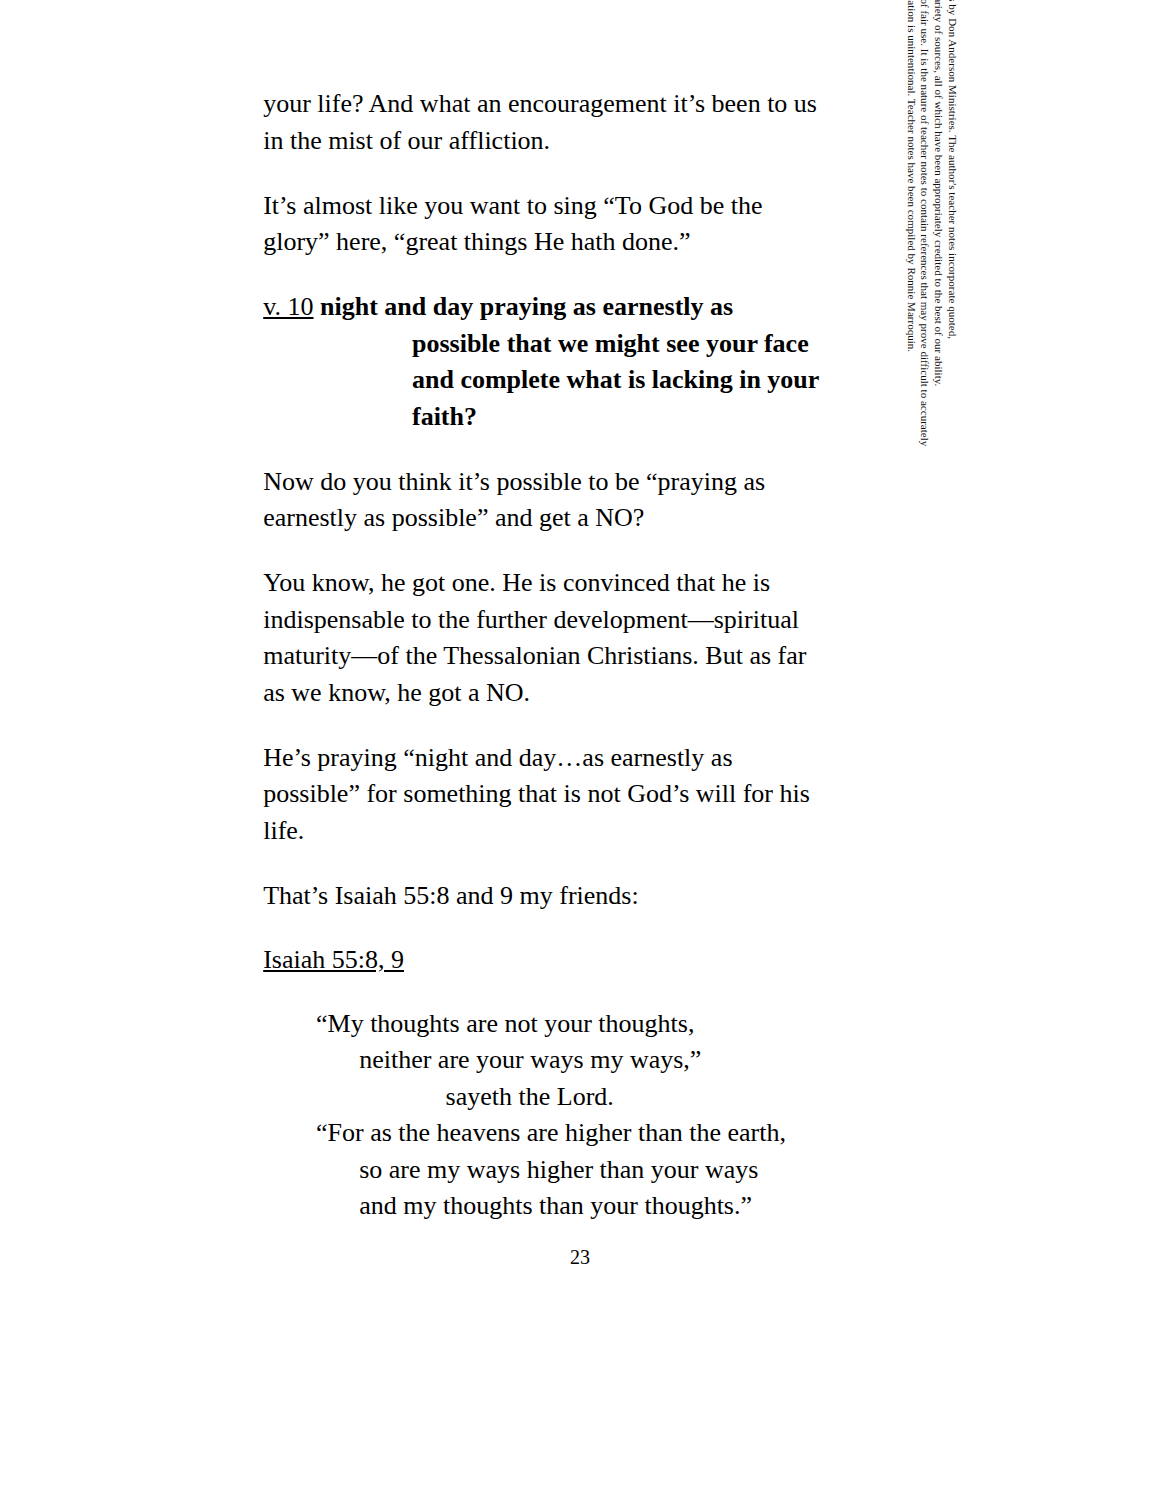Copyright © 2020 by Bible Teaching Resources by Don Anderson Ministries. The author's teacher notes incorporate quoted, paraphrased and summarized material from a variety of sources, all of which have been appropriately credited to the best of our ability. Quotations particularly reside within the realm of fair use. It is the nature of teacher notes to contain references that may prove difficult to accurately attribute. Any use of material without proper citation is unintentional. Teacher notes have been compiled by Ronnie Marroquin.
your life? And what an encouragement it’s been to us in the mist of our affliction.
It’s almost like you want to sing “To God be the glory” here, “great things He hath done.”
v. 10 night and day praying as earnestly as possible that we might see your face and complete what is lacking in your faith?
Now do you think it’s possible to be “praying as earnestly as possible” and get a NO?
You know, he got one. He is convinced that he is indispensable to the further development—spiritual maturity—of the Thessalonian Christians. But as far as we know, he got a NO.
He’s praying “night and day…as earnestly as possible” for something that is not God’s will for his life.
That’s Isaiah 55:8 and 9 my friends:
Isaiah 55:8, 9
“My thoughts are not your thoughts,
neither are your ways my ways,” sayeth the Lord. “For as the heavens are higher than the earth,
so are my ways higher than your ways and my thoughts than your thoughts.”
23